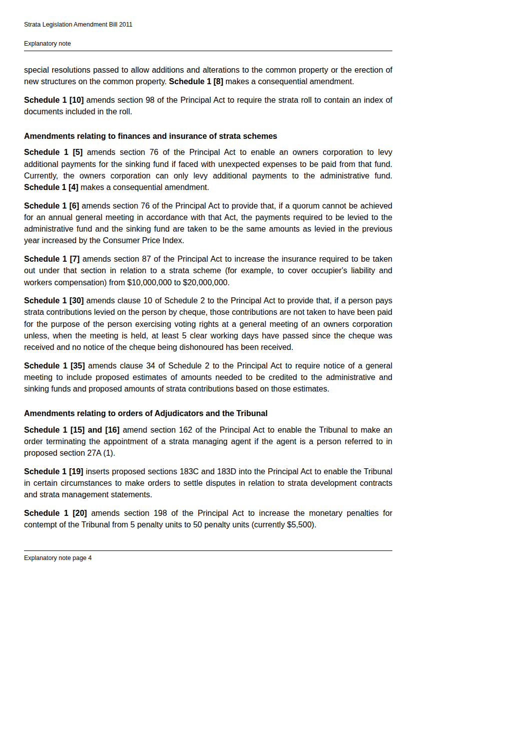Strata Legislation Amendment Bill 2011
Explanatory note
special resolutions passed to allow additions and alterations to the common property or the erection of new structures on the common property. Schedule 1 [8] makes a consequential amendment.
Schedule 1 [10] amends section 98 of the Principal Act to require the strata roll to contain an index of documents included in the roll.
Amendments relating to finances and insurance of strata schemes
Schedule 1 [5] amends section 76 of the Principal Act to enable an owners corporation to levy additional payments for the sinking fund if faced with unexpected expenses to be paid from that fund. Currently, the owners corporation can only levy additional payments to the administrative fund. Schedule 1 [4] makes a consequential amendment.
Schedule 1 [6] amends section 76 of the Principal Act to provide that, if a quorum cannot be achieved for an annual general meeting in accordance with that Act, the payments required to be levied to the administrative fund and the sinking fund are taken to be the same amounts as levied in the previous year increased by the Consumer Price Index.
Schedule 1 [7] amends section 87 of the Principal Act to increase the insurance required to be taken out under that section in relation to a strata scheme (for example, to cover occupier's liability and workers compensation) from $10,000,000 to $20,000,000.
Schedule 1 [30] amends clause 10 of Schedule 2 to the Principal Act to provide that, if a person pays strata contributions levied on the person by cheque, those contributions are not taken to have been paid for the purpose of the person exercising voting rights at a general meeting of an owners corporation unless, when the meeting is held, at least 5 clear working days have passed since the cheque was received and no notice of the cheque being dishonoured has been received.
Schedule 1 [35] amends clause 34 of Schedule 2 to the Principal Act to require notice of a general meeting to include proposed estimates of amounts needed to be credited to the administrative and sinking funds and proposed amounts of strata contributions based on those estimates.
Amendments relating to orders of Adjudicators and the Tribunal
Schedule 1 [15] and [16] amend section 162 of the Principal Act to enable the Tribunal to make an order terminating the appointment of a strata managing agent if the agent is a person referred to in proposed section 27A (1).
Schedule 1 [19] inserts proposed sections 183C and 183D into the Principal Act to enable the Tribunal in certain circumstances to make orders to settle disputes in relation to strata development contracts and strata management statements.
Schedule 1 [20] amends section 198 of the Principal Act to increase the monetary penalties for contempt of the Tribunal from 5 penalty units to 50 penalty units (currently $5,500).
Explanatory note page 4